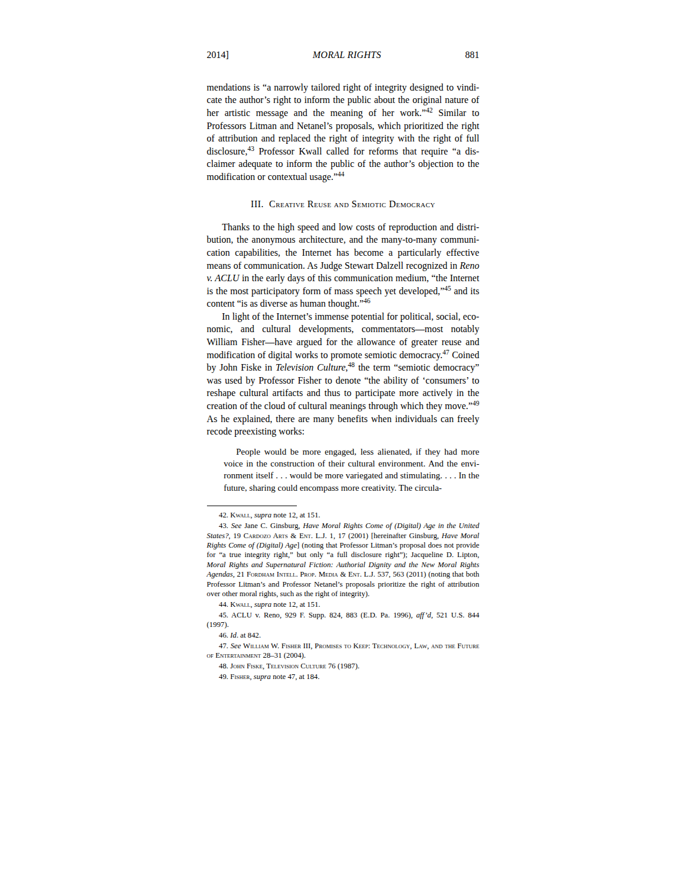2014] MORAL RIGHTS 881
mendations is “a narrowly tailored right of integrity designed to vindicate the author’s right to inform the public about the original nature of her artistic message and the meaning of her work.”42 Similar to Professors Litman and Netanel’s proposals, which prioritized the right of attribution and replaced the right of integrity with the right of full disclosure,43 Professor Kwall called for reforms that require “a disclaimer adequate to inform the public of the author’s objection to the modification or contextual usage.”44
III. Creative Reuse and Semiotic Democracy
Thanks to the high speed and low costs of reproduction and distribution, the anonymous architecture, and the many-to-many communication capabilities, the Internet has become a particularly effective means of communication. As Judge Stewart Dalzell recognized in Reno v. ACLU in the early days of this communication medium, “the Internet is the most participatory form of mass speech yet developed,”45 and its content “is as diverse as human thought.”46
In light of the Internet’s immense potential for political, social, economic, and cultural developments, commentators—most notably William Fisher—have argued for the allowance of greater reuse and modification of digital works to promote semiotic democracy.47 Coined by John Fiske in Television Culture,48 the term “semiotic democracy” was used by Professor Fisher to denote “the ability of ‘consumers’ to reshape cultural artifacts and thus to participate more actively in the creation of the cloud of cultural meanings through which they move.”49 As he explained, there are many benefits when individuals can freely recode preexisting works:
People would be more engaged, less alienated, if they had more voice in the construction of their cultural environment. And the environment itself . . . would be more variegated and stimulating. . . . In the future, sharing could encompass more creativity. The circula-
42. Kwall, supra note 12, at 151.
43. See Jane C. Ginsburg, Have Moral Rights Come of (Digital) Age in the United States?, 19 Cardozo Arts & Ent. L.J. 1, 17 (2001) [hereinafter Ginsburg, Have Moral Rights Come of (Digital) Age] (noting that Professor Litman’s proposal does not provide for “a true integrity right,” but only “a full disclosure right”); Jacqueline D. Lipton, Moral Rights and Supernatural Fiction: Authorial Dignity and the New Moral Rights Agendas, 21 Fordham Intell. Prop. Media & Ent. L.J. 537, 563 (2011) (noting that both Professor Litman’s and Professor Netanel’s proposals prioritize the right of attribution over other moral rights, such as the right of integrity).
44. Kwall, supra note 12, at 151.
45. ACLU v. Reno, 929 F. Supp. 824, 883 (E.D. Pa. 1996), aff’d, 521 U.S. 844 (1997).
46. Id. at 842.
47. See William W. Fisher III, Promises to Keep: Technology, Law, and the Future of Entertainment 28–31 (2004).
48. John Fiske, Television Culture 76 (1987).
49. Fisher, supra note 47, at 184.